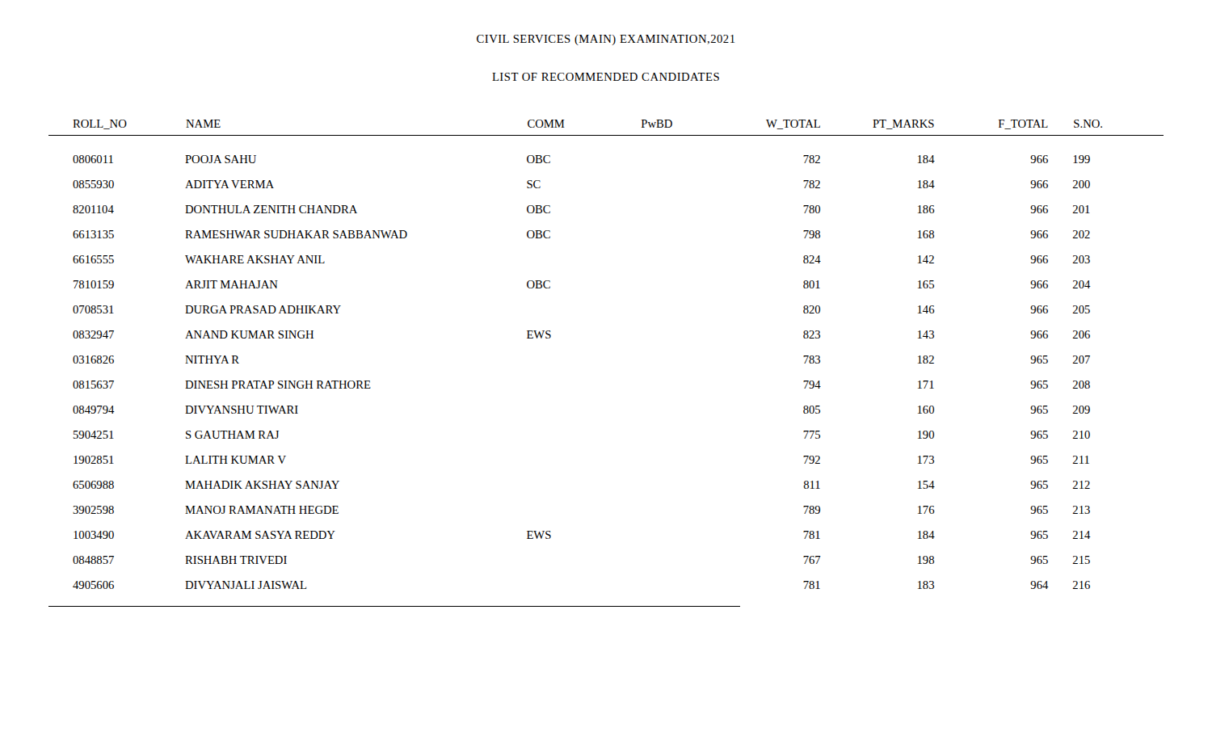CIVIL SERVICES (MAIN) EXAMINATION,2021
LIST OF RECOMMENDED CANDIDATES
| ROLL_NO | NAME | COMM | PwBD | W_TOTAL | PT_MARKS | F_TOTAL | S.NO. |
| --- | --- | --- | --- | --- | --- | --- | --- |
| 0806011 | POOJA SAHU | OBC | | 782 | 184 | 966 | 199 |
| 0855930 | ADITYA VERMA | SC | | 782 | 184 | 966 | 200 |
| 8201104 | DONTHULA ZENITH CHANDRA | OBC | | 780 | 186 | 966 | 201 |
| 6613135 | RAMESHWAR SUDHAKAR SABBANWAD | OBC | | 798 | 168 | 966 | 202 |
| 6616555 | WAKHARE AKSHAY ANIL | | | 824 | 142 | 966 | 203 |
| 7810159 | ARJIT MAHAJAN | OBC | | 801 | 165 | 966 | 204 |
| 0708531 | DURGA PRASAD ADHIKARY | | | 820 | 146 | 966 | 205 |
| 0832947 | ANAND KUMAR SINGH | EWS | | 823 | 143 | 966 | 206 |
| 0316826 | NITHYA R | | | 783 | 182 | 965 | 207 |
| 0815637 | DINESH PRATAP SINGH RATHORE | | | 794 | 171 | 965 | 208 |
| 0849794 | DIVYANSHU TIWARI | | | 805 | 160 | 965 | 209 |
| 5904251 | S GAUTHAM RAJ | | | 775 | 190 | 965 | 210 |
| 1902851 | LALITH KUMAR V | | | 792 | 173 | 965 | 211 |
| 6506988 | MAHADIK AKSHAY SANJAY | | | 811 | 154 | 965 | 212 |
| 3902598 | MANOJ RAMANATH HEGDE | | | 789 | 176 | 965 | 213 |
| 1003490 | AKAVARAM SASYA REDDY | EWS | | 781 | 184 | 965 | 214 |
| 0848857 | RISHABH TRIVEDI | | | 767 | 198 | 965 | 215 |
| 4905606 | DIVYANJALI JAISWAL | | | 781 | 183 | 964 | 216 |